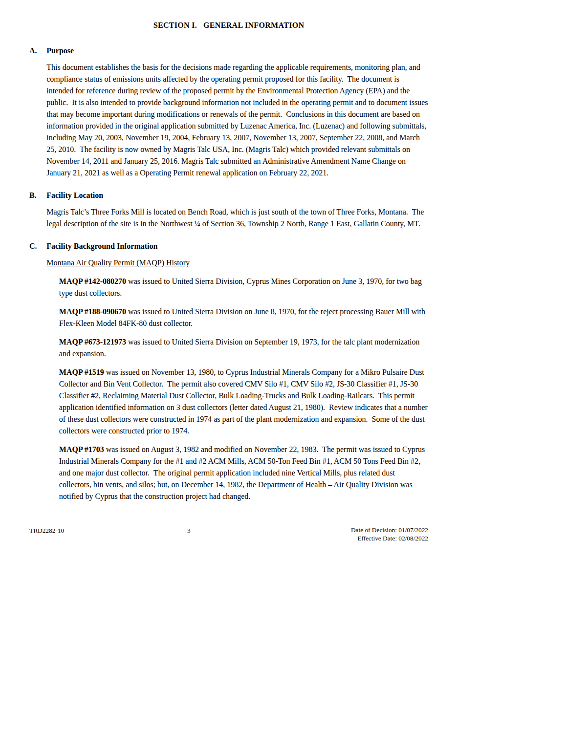SECTION I. GENERAL INFORMATION
A. Purpose
This document establishes the basis for the decisions made regarding the applicable requirements, monitoring plan, and compliance status of emissions units affected by the operating permit proposed for this facility. The document is intended for reference during review of the proposed permit by the Environmental Protection Agency (EPA) and the public. It is also intended to provide background information not included in the operating permit and to document issues that may become important during modifications or renewals of the permit. Conclusions in this document are based on information provided in the original application submitted by Luzenac America, Inc. (Luzenac) and following submittals, including May 20, 2003, November 19, 2004, February 13, 2007, November 13, 2007, September 22, 2008, and March 25, 2010. The facility is now owned by Magris Talc USA, Inc. (Magris Talc) which provided relevant submittals on November 14, 2011 and January 25, 2016. Magris Talc submitted an Administrative Amendment Name Change on January 21, 2021 as well as a Operating Permit renewal application on February 22, 2021.
B. Facility Location
Magris Talc’s Three Forks Mill is located on Bench Road, which is just south of the town of Three Forks, Montana. The legal description of the site is in the Northwest ¼ of Section 36, Township 2 North, Range 1 East, Gallatin County, MT.
C. Facility Background Information
Montana Air Quality Permit (MAQP) History
MAQP #142-080270 was issued to United Sierra Division, Cyprus Mines Corporation on June 3, 1970, for two bag type dust collectors.
MAQP #188-090670 was issued to United Sierra Division on June 8, 1970, for the reject processing Bauer Mill with Flex-Kleen Model 84FK-80 dust collector.
MAQP #673-121973 was issued to United Sierra Division on September 19, 1973, for the talc plant modernization and expansion.
MAQP #1519 was issued on November 13, 1980, to Cyprus Industrial Minerals Company for a Mikro Pulsaire Dust Collector and Bin Vent Collector. The permit also covered CMV Silo #1, CMV Silo #2, JS-30 Classifier #1, JS-30 Classifier #2, Reclaiming Material Dust Collector, Bulk Loading-Trucks and Bulk Loading-Railcars. This permit application identified information on 3 dust collectors (letter dated August 21, 1980). Review indicates that a number of these dust collectors were constructed in 1974 as part of the plant modernization and expansion. Some of the dust collectors were constructed prior to 1974.
MAQP #1703 was issued on August 3, 1982 and modified on November 22, 1983. The permit was issued to Cyprus Industrial Minerals Company for the #1 and #2 ACM Mills, ACM 50-Ton Feed Bin #1, ACM 50 Tons Feed Bin #2, and one major dust collector. The original permit application included nine Vertical Mills, plus related dust collectors, bin vents, and silos; but, on December 14, 1982, the Department of Health – Air Quality Division was notified by Cyprus that the construction project had changed.
TRD2282-10
3
Date of Decision: 01/07/2022
Effective Date: 02/08/2022